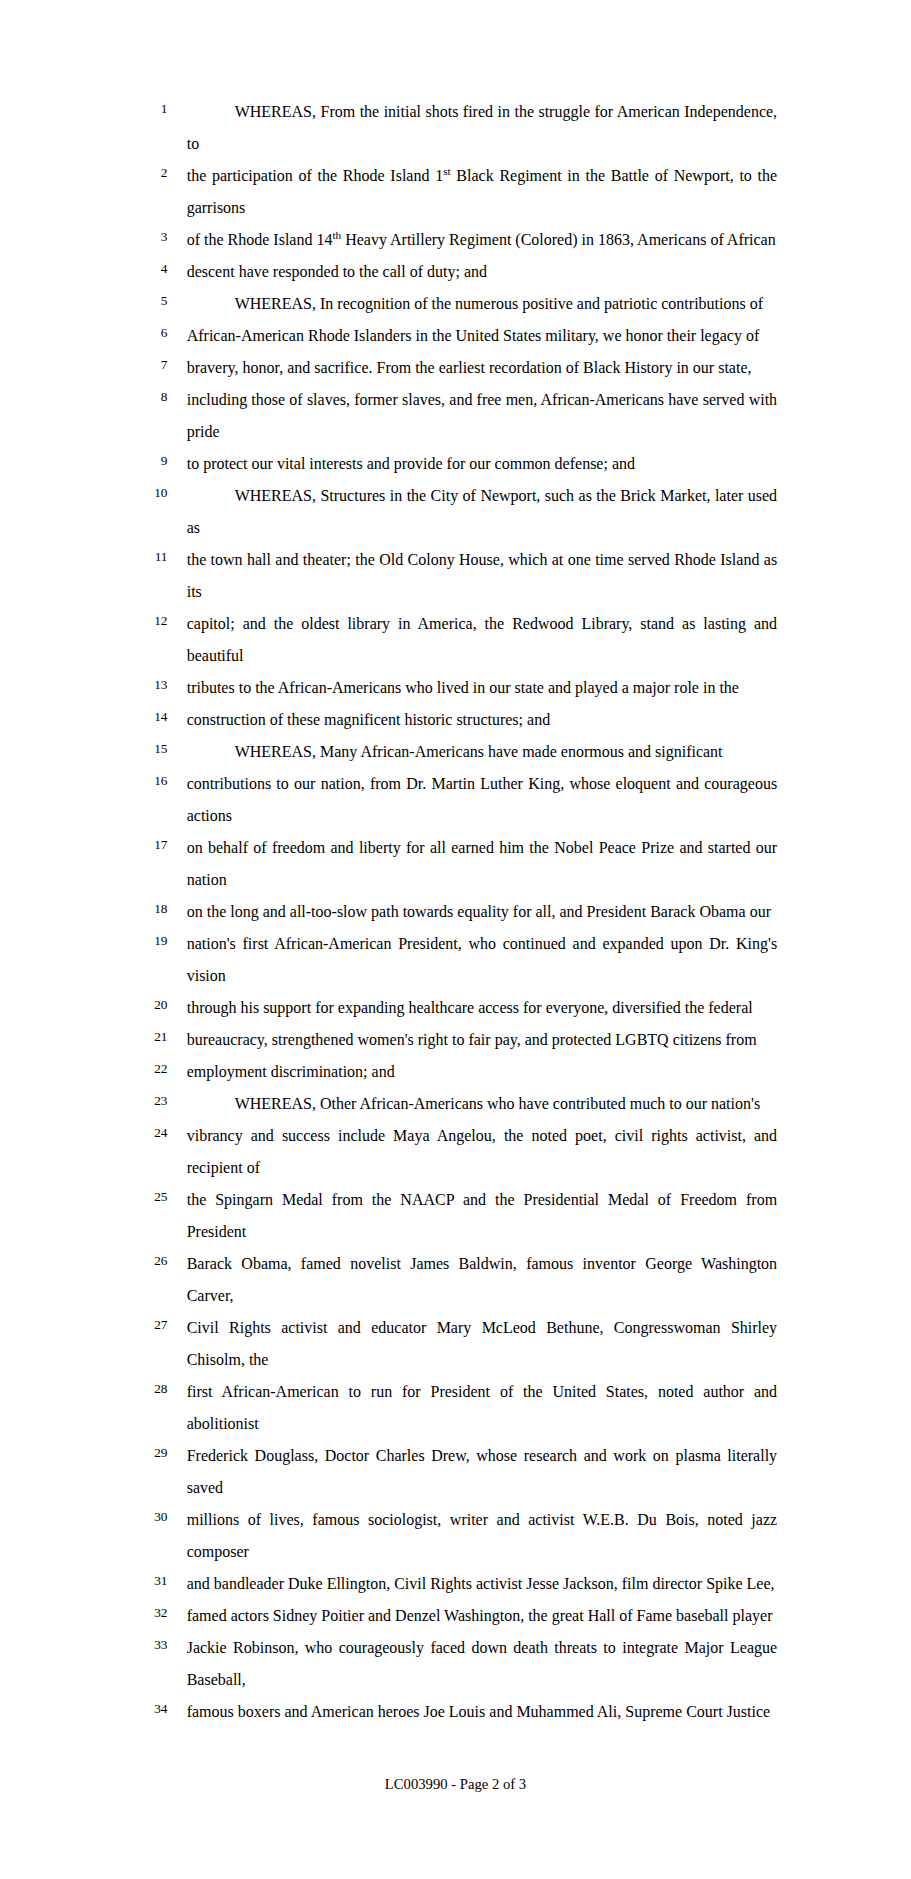WHEREAS, From the initial shots fired in the struggle for American Independence, to
the participation of the Rhode Island 1st Black Regiment in the Battle of Newport, to the garrisons
of the Rhode Island 14th Heavy Artillery Regiment (Colored) in 1863, Americans of African
descent have responded to the call of duty; and
WHEREAS, In recognition of the numerous positive and patriotic contributions of
African-American Rhode Islanders in the United States military, we honor their legacy of
bravery, honor, and sacrifice. From the earliest recordation of Black History in our state,
including those of slaves, former slaves, and free men, African-Americans have served with pride
to protect our vital interests and provide for our common defense; and
WHEREAS, Structures in the City of Newport, such as the Brick Market, later used as
the town hall and theater; the Old Colony House, which at one time served Rhode Island as its
capitol; and the oldest library in America, the Redwood Library, stand as lasting and beautiful
tributes to the African-Americans who lived in our state and played a major role in the
construction of these magnificent historic structures; and
WHEREAS, Many African-Americans have made enormous and significant
contributions to our nation, from Dr. Martin Luther King, whose eloquent and courageous actions
on behalf of freedom and liberty for all earned him the Nobel Peace Prize and started our nation
on the long and all-too-slow path towards equality for all, and President Barack Obama our
nation's first African-American President, who continued and expanded upon Dr. King's vision
through his support for expanding healthcare access for everyone, diversified the federal
bureaucracy, strengthened women's right to fair pay, and protected LGBTQ citizens from
employment discrimination; and
WHEREAS, Other African-Americans who have contributed much to our nation's
vibrancy and success include Maya Angelou, the noted poet, civil rights activist, and recipient of
the Spingarn Medal from the NAACP and the Presidential Medal of Freedom from President
Barack Obama, famed novelist James Baldwin, famous inventor George Washington Carver,
Civil Rights activist and educator Mary McLeod Bethune, Congresswoman Shirley Chisolm, the
first African-American to run for President of the United States, noted author and abolitionist
Frederick Douglass, Doctor Charles Drew, whose research and work on plasma literally saved
millions of lives, famous sociologist, writer and activist W.E.B. Du Bois, noted jazz composer
and bandleader Duke Ellington, Civil Rights activist Jesse Jackson, film director Spike Lee,
famed actors Sidney Poitier and Denzel Washington, the great Hall of Fame baseball player
Jackie Robinson, who courageously faced down death threats to integrate Major League Baseball,
famous boxers and American heroes Joe Louis and Muhammed Ali, Supreme Court Justice
LC003990 - Page 2 of 3